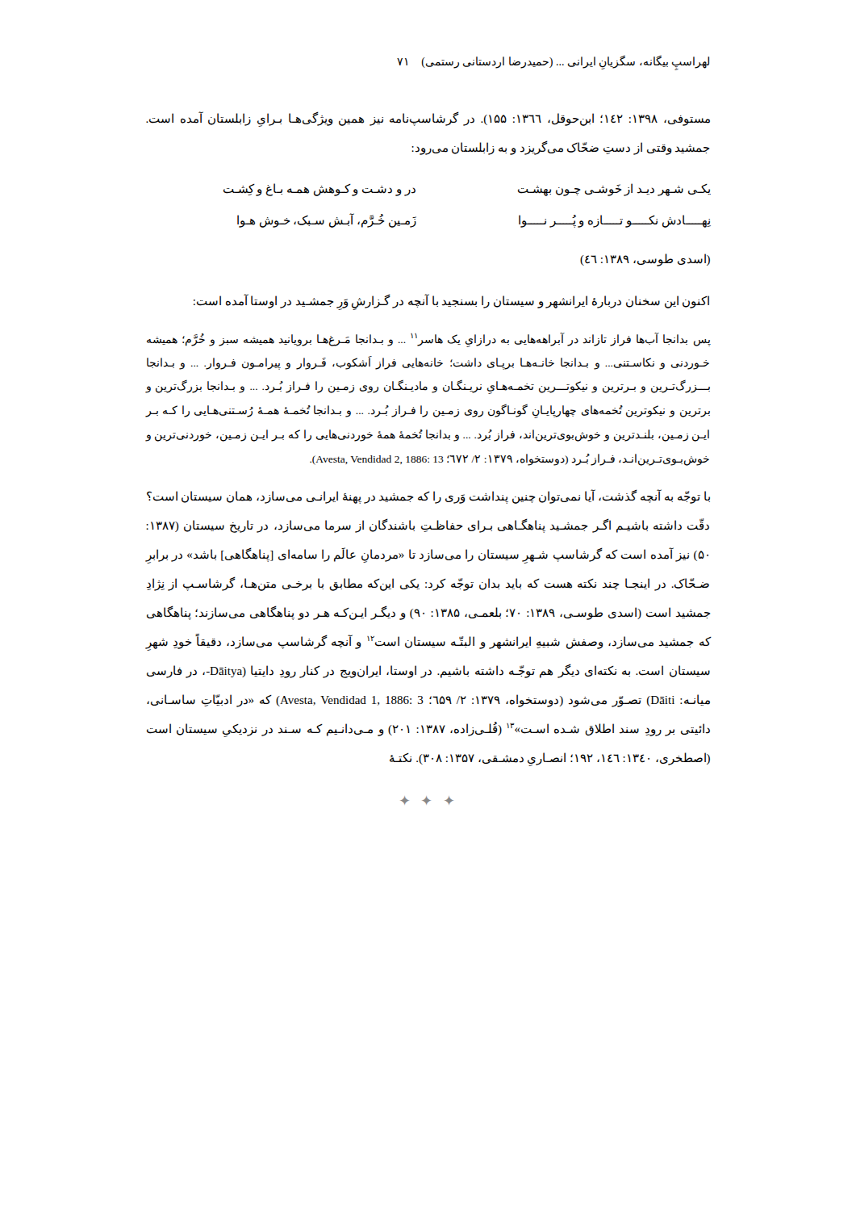لهراسپِ بیگانه، سگزیانِ ایرانی ... (حمیدرضا اردستانی رستمی) ۷۱
مستوفی، ۱۳۹۸: ۱٤۲؛ ابن‌حوقل، ۱۳٦٦: ۱۵۵). در گرشاسپ‌نامه نیز همین ویژگی‌هـا بـرایِ زابلستان آمده است. جمشید وقتی از دستِ ضحّاک می‌گریزد و به زابلستان می‌رود:
یکـی شـهر دیـد از خَوشـی چـون بهشـت در و دشـت و کـوهش همـه بـاغ و کِشـت
نِهـــــادش نکـــــو تـــــازه و پُـــــر نـــــوا زَمـین خُـرَّم، آبـش سـبک، خـوش هـوا
(اسدی طوسی، ۱۳۸۹: ٤٦)
اکنون این سخنان دربارهٔ ایرانشهر و سیستان را بسنجید با آنچه در گـزارشِ وَرِ جمشـید در اوستا آمده است:
پس بدانجا آب‌ها فراز تازاند در آبراهه‌هایی به درازایِ یک هاسر۱۱ ... و بـدانجا مَـرغ‌هـا برویانید همیشه سبز و خُرَّم؛ همیشه خـوردنی و نکاسـتنی... و بـدانجا خانـه‌هـا برپـای داشت؛ خانه‌هایی فراز اَشکوب، فَـروار و پیرامـون فـروار. ... و بـدانجا بـــزرگ‌تـرین و بـرترین و نیکوتـــرین تخمـه‌هـایِ نریـنگـان و مادیـنگـان روی زمـین را فـراز بُـرد. ... و بـدانجا بزرگ‌ترین و برترین و نیکوترین تُخمه‌های چهارپایـانِ گونـاگون روی زمـین را فـراز بُـرد. ... و بـدانجا تُخمـهٔ همـهٔ رُسـتنی‌هـایی را کـه بـر ایـن زمـین، بلنـدترین و خوش‌بوی‌ترین‌اند، فراز بُرد. ... و بدانجا تُخمهٔ همهٔ خوردنی‌هایی را که بـر ایـن زمـین، خوردنی‌ترین و خوش‌بـوی‌تـرین‌انـد، فـراز بُـرد (دوستخواه، ۱۳۷۹: ۲/ ٦۷۲؛ Avesta, Vendidad 2, 1886: 13).
با توجّه به آنچه گذشت، آیا نمی‌توان چنین پنداشت وَری را که جمشید در پهنهٔ ایرانـی می‌سازد، همان سیستان است؟ دقّت داشته باشیـم اگـر جمشـید پناهگـاهی بـرای حفاظـتِ باشندگان از سرما می‌سازد، در تاریخ سیستان (۱۳۸۷: ۵۰) نیز آمده است که گرشاسپ شـهرِ سیستان را می‌سازد تا «مردمانِ عالَم را سامه‌ای [پناهگاهی] باشد» در برابرِ ضـحّاک. در اینجـا چند نکته هست که باید بدان توجّه کرد: یکی این‌که مطابق با برخـی متن‌هـا، گرشاسـپ از نِژادِ جمشید است (اسدی طوسـی، ۱۳۸۹: ۷۰؛ بلعمـی، ۱۳۸۵: ۹۰) و دیگـر ایـن‌کـه هـر دو پناهگاهی می‌سازند؛ پناهگاهی که جمشید می‌سازد، وصفش شبیهِ ایرانشهر و البتّـه سیستان است۱۲ و آنچه گرشاسپ می‌سازد، دقیقاً خودِ شهرِ سیستان است. به نکته‌ای دیگر هم توجّـه داشته باشیم. در اوستا، ایران‌ویج در کنار رودِ دایتیا (-Dāitya، در فارسی میانـه: Dāiti) تصـوّر می‌شود (دوستخواه، ۱۳۷۹: ۲/ ٦۵۹؛ Avesta, Vendidad 1, 1886: 3) که «در ادبیّاتِ ساسـانی، دائیتی بر رودِ سند اطلاق شـده اسـت»۱۳ (قُلـی‌زاده، ۱۳۸۷: ۲۰۱) و مـی‌دانـیم کـه سـند در نزدیکیِ سیستان است (اصطخری، ۱۳٤۰: ۱٤٦، ۱۹۲؛ انصـاریِ دمشـقی، ۱۳۵۷: ۳۰۸). نکتـهٔ
✦ ✦ ✦